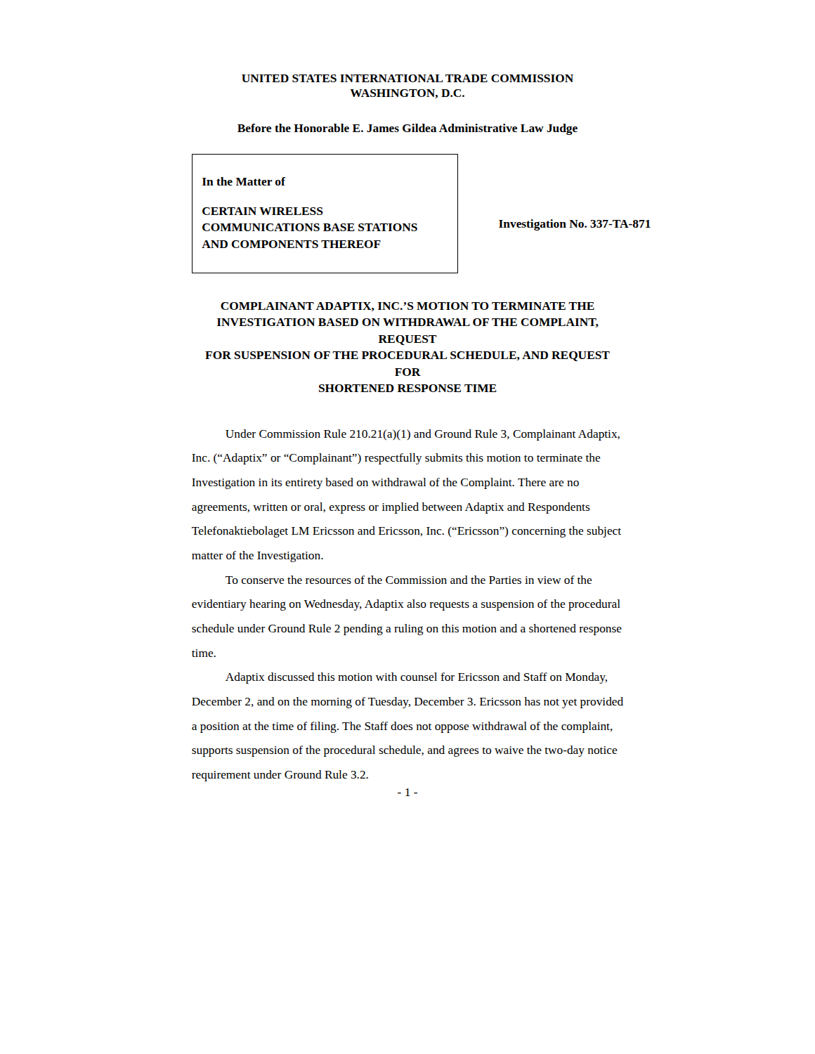UNITED STATES INTERNATIONAL TRADE COMMISSION WASHINGTON, D.C.
Before the Honorable E. James Gildea Administrative Law Judge
In the Matter of
CERTAIN WIRELESS
COMMUNICATIONS BASE STATIONS
AND COMPONENTS THEREOF
Investigation No. 337-TA-871
COMPLAINANT ADAPTIX, INC.’S MOTION TO TERMINATE THE
INVESTIGATION BASED ON WITHDRAWAL OF THE COMPLAINT, REQUEST
FOR SUSPENSION OF THE PROCEDURAL SCHEDULE, AND REQUEST FOR
SHORTENED RESPONSE TIME
Under Commission Rule 210.21(a)(1) and Ground Rule 3, Complainant Adaptix, Inc. (“Adaptix” or “Complainant”) respectfully submits this motion to terminate the Investigation in its entirety based on withdrawal of the Complaint. There are no agreements, written or oral, express or implied between Adaptix and Respondents Telefonaktiebolaget LM Ericsson and Ericsson, Inc. (“Ericsson”) concerning the subject matter of the Investigation.
To conserve the resources of the Commission and the Parties in view of the evidentiary hearing on Wednesday, Adaptix also requests a suspension of the procedural schedule under Ground Rule 2 pending a ruling on this motion and a shortened response time.
Adaptix discussed this motion with counsel for Ericsson and Staff on Monday, December 2, and on the morning of Tuesday, December 3. Ericsson has not yet provided a position at the time of filing. The Staff does not oppose withdrawal of the complaint, supports suspension of the procedural schedule, and agrees to waive the two-day notice requirement under Ground Rule 3.2.
- 1 -